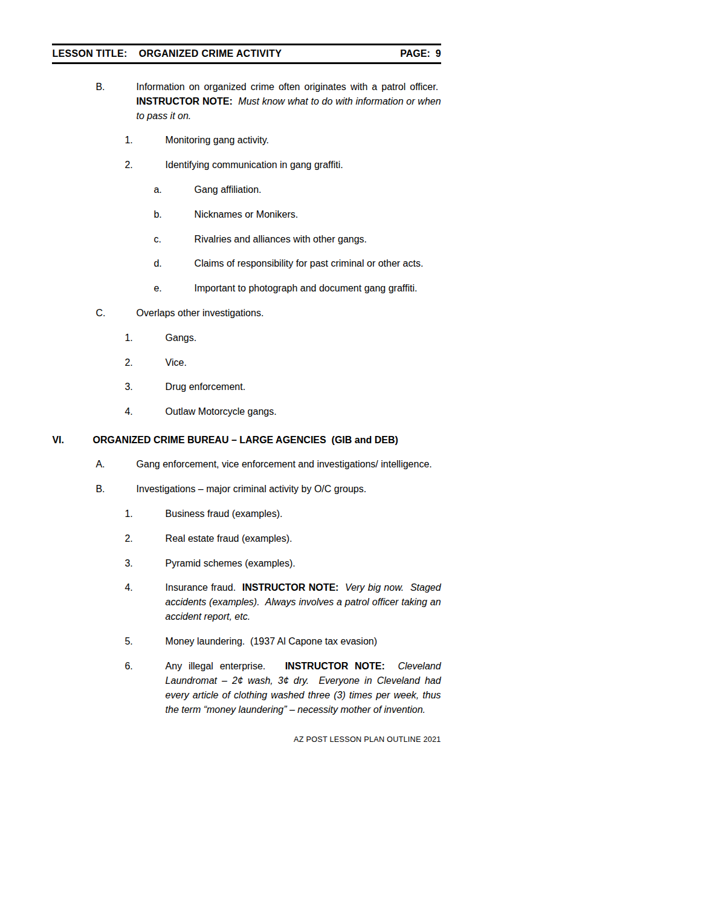LESSON TITLE: ORGANIZED CRIME ACTIVITY PAGE: 9
B.
Information on organized crime often originates with a patrol officer. INSTRUCTOR NOTE: Must know what to do with information or when to pass it on.
1.
Monitoring gang activity.
2.
Identifying communication in gang graffiti.
a.
Gang affiliation.
b.
Nicknames or Monikers.
c.
Rivalries and alliances with other gangs.
d.
Claims of responsibility for past criminal or other acts.
e.
Important to photograph and document gang graffiti.
C.
Overlaps other investigations.
1.
Gangs.
2.
Vice.
3.
Drug enforcement.
4.
Outlaw Motorcycle gangs.
VI.
ORGANIZED CRIME BUREAU – LARGE AGENCIES (GIB and DEB)
A.
Gang enforcement, vice enforcement and investigations/ intelligence.
B.
Investigations – major criminal activity by O/C groups.
1.
Business fraud (examples).
2.
Real estate fraud (examples).
3.
Pyramid schemes (examples).
4.
Insurance fraud. INSTRUCTOR NOTE: Very big now. Staged accidents (examples). Always involves a patrol officer taking an accident report, etc.
5.
Money laundering. (1937 Al Capone tax evasion)
6.
Any illegal enterprise. INSTRUCTOR NOTE: Cleveland Laundromat – 2¢ wash, 3¢ dry. Everyone in Cleveland had every article of clothing washed three (3) times per week, thus the term “money laundering” – necessity mother of invention.
AZ POST LESSON PLAN OUTLINE 2021